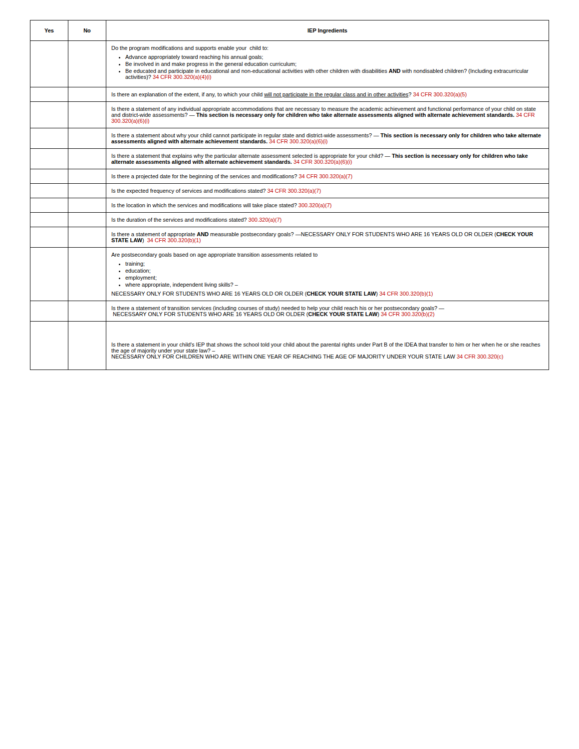| Yes | No | IEP Ingredients |
| --- | --- | --- |
| | | Do the program modifications and supports enable your child to: Advance appropriately toward reaching his annual goals; Be involved in and make progress in the general education curriculum; Be educated and participate in educational and non-educational activities with other children with disabilities AND with nondisabled children? (Including extracurricular activities)? 34 CFR 300.320(a)(4)(i) |
| | | Is there an explanation of the extent, if any, to which your child will not participate in the regular class and in other activities ? 34 CFR 300.320(a)(5) |
| | | Is there a statement of any individual appropriate accommodations that are necessary to measure the academic achievement and functional performance of your child on state and district-wide assessments? — This section is necessary only for children who take alternate assessments aligned with alternate achievement standards. 34 CFR 300.320(a)(6)(i) |
| | | Is there a statement about why your child cannot participate in regular state and district-wide assessments? — This section is necessary only for children who take alternate assessments aligned with alternate achievement standards. 34 CFR 300.320(a)(6)(i) |
| | | Is there a statement that explains why the particular alternate assessment selected is appropriate for your child? — This section is necessary only for children who take alternate assessments aligned with alternate achievement standards. 34 CFR 300.320(a)(6)(i) |
| | | Is there a projected date for the beginning of the services and modifications? 34 CFR 300.320(a)(7) |
| | | Is the expected frequency of services and modifications stated? 34 CFR 300.320(a)(7) |
| | | Is the location in which the services and modifications will take place stated? 300.320(a)(7) |
| | | Is the duration of the services and modifications stated? 300.320(a)(7) |
| | | Is there a statement of appropriate AND measurable postsecondary goals? —NECESSARY ONLY FOR STUDENTS WHO ARE 16 YEARS OLD OR OLDER ( CHECK YOUR STATE LAW ) 34 CFR 300.320(b)(1) |
| | | Are postsecondary goals based on age appropriate transition assessments related to training; education; employment; where appropriate, independent living skills? – NECESSARY ONLY FOR STUDENTS WHO ARE 16 YEARS OLD OR OLDER ( CHECK YOUR STATE LAW ) 34 CFR 300.320(b)(1) |
| | | Is there a statement of transition services (including courses of study) needed to help your child reach his or her postsecondary goals? — NECESSARY ONLY FOR STUDENTS WHO ARE 16 YEARS OLD OR OLDER ( CHECK YOUR STATE LAW ) 34 CFR 300.320(b)(2) |
| | | Is there a statement in your child's IEP that shows the school told your child about the parental rights under Part B of the IDEA that transfer to him or her when he or she reaches the age of majority under your state law? – NECESSARY ONLY FOR CHILDREN WHO ARE WITHIN ONE YEAR OF REACHING THE AGE OF MAJORITY UNDER YOUR STATE LAW 34 CFR 300.320(c) |